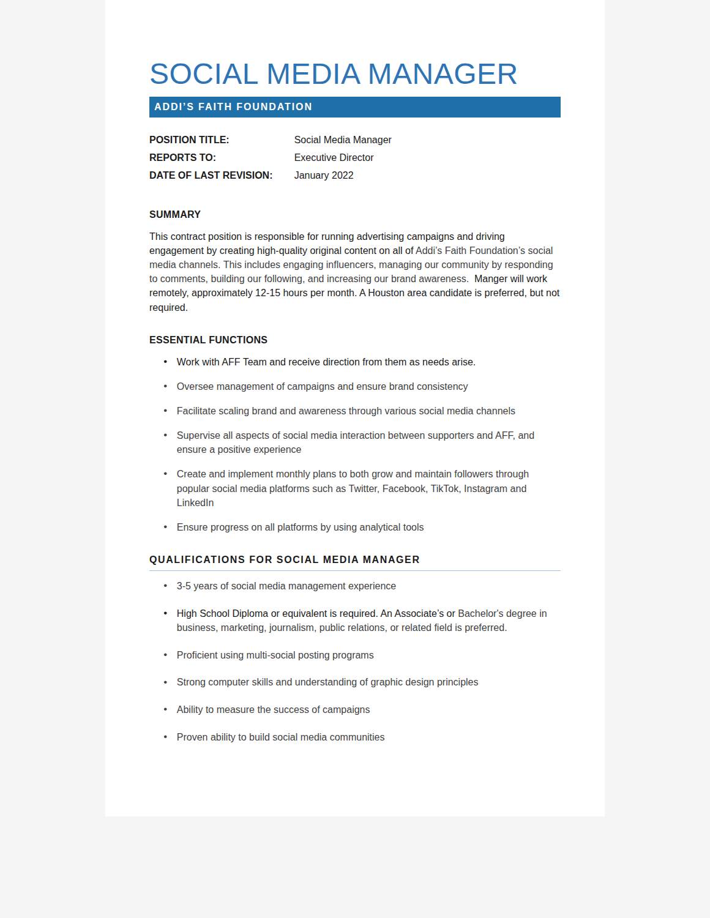SOCIAL MEDIA MANAGER
ADDI’S FAITH FOUNDATION
| POSITION TITLE: | Social Media Manager |
| REPORTS TO: | Executive Director |
| DATE OF LAST REVISION: | January 2022 |
SUMMARY
This contract position is responsible for running advertising campaigns and driving engagement by creating high-quality original content on all of Addi’s Faith Foundation’s social media channels. This includes engaging influencers, managing our community by responding to comments, building our following, and increasing our brand awareness. Manger will work remotely, approximately 12-15 hours per month. A Houston area candidate is preferred, but not required.
ESSENTIAL FUNCTIONS
Work with AFF Team and receive direction from them as needs arise.
Oversee management of campaigns and ensure brand consistency
Facilitate scaling brand and awareness through various social media channels
Supervise all aspects of social media interaction between supporters and AFF, and ensure a positive experience
Create and implement monthly plans to both grow and maintain followers through popular social media platforms such as Twitter, Facebook, TikTok, Instagram and LinkedIn
Ensure progress on all platforms by using analytical tools
QUALIFICATIONS FOR SOCIAL MEDIA MANAGER
3-5 years of social media management experience
High School Diploma or equivalent is required. An Associate’s or Bachelor's degree in business, marketing, journalism, public relations, or related field is preferred.
Proficient using multi-social posting programs
Strong computer skills and understanding of graphic design principles
Ability to measure the success of campaigns
Proven ability to build social media communities